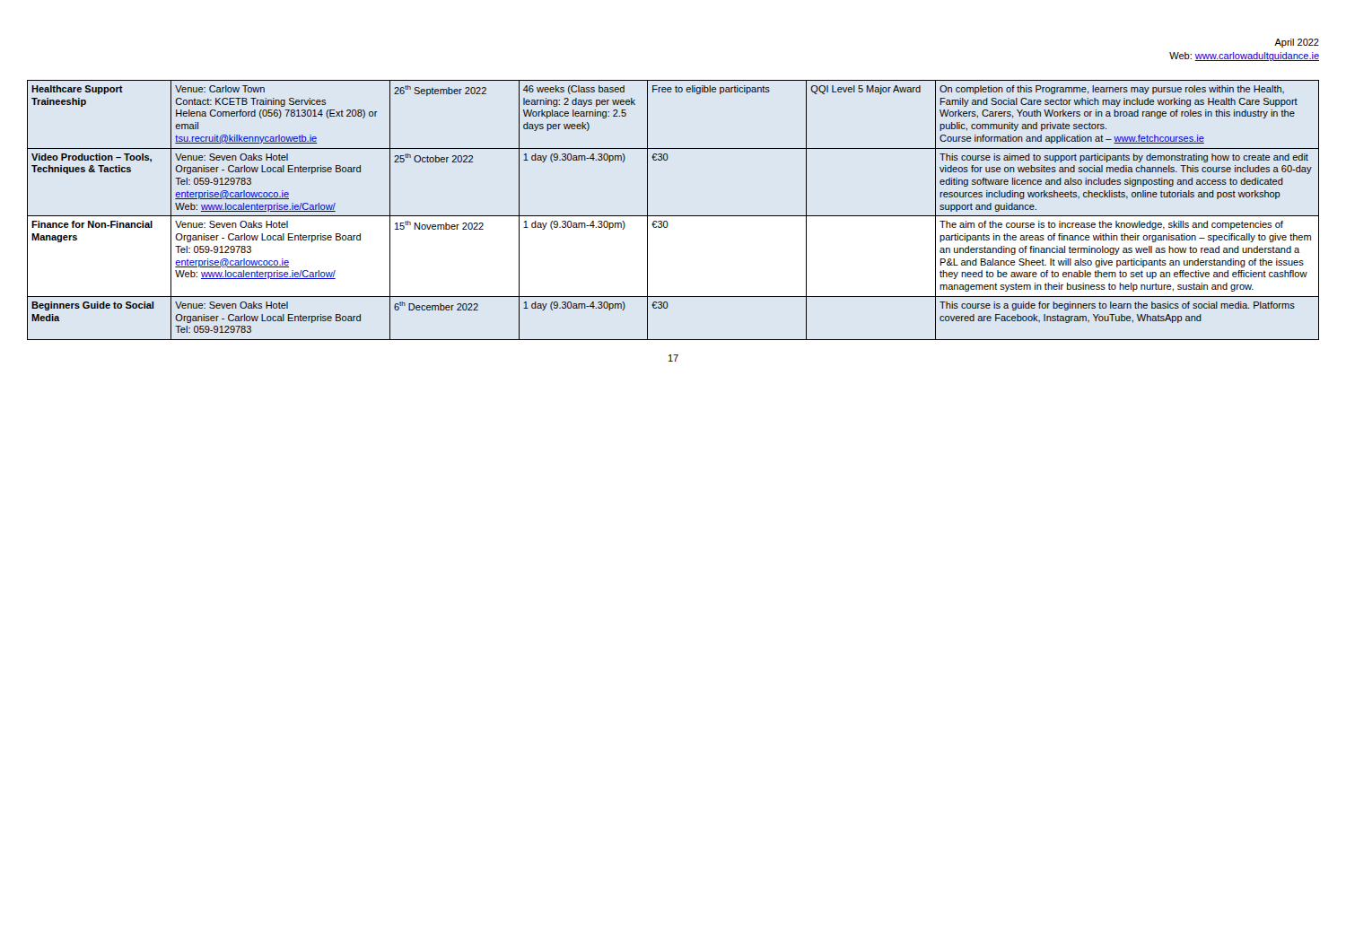April 2022
Web: www.carlowadultguidance.ie
| Healthcare Support Traineeship | Venue: Carlow Town Contact: KCETB Training Services Helena Comerford (056) 7813014 (Ext 208) or email tsu.recruit@kilkennycarlowetb.ie | 26 th September 2022 | 46 weeks (Class based learning: 2 days per week Workplace learning: 2.5 days per week) | Free to eligible participants | QQI Level 5 Major Award | On completion of this Programme, learners may pursue roles within the Health, Family and Social Care sector which may include working as Health Care Support Workers, Carers, Youth Workers or in a broad range of roles in this industry in the public, community and private sectors. Course information and application at – www.fetchcourses.ie |
| Video Production – Tools, Techniques & Tactics | Venue: Seven Oaks Hotel Organiser - Carlow Local Enterprise Board Tel: 059-9129783 enterprise@carlowcoco.ie Web: www.localenterprise.ie/Carlow/ | 25 th October 2022 | 1 day (9.30am-4.30pm) | €30 | | This course is aimed to support participants by demonstrating how to create and edit videos for use on websites and social media channels. This course includes a 60-day editing software licence and also includes signposting and access to dedicated resources including worksheets, checklists, online tutorials and post workshop support and guidance. |
| Finance for Non-Financial Managers | Venue: Seven Oaks Hotel Organiser - Carlow Local Enterprise Board Tel: 059-9129783 enterprise@carlowcoco.ie Web: www.localenterprise.ie/Carlow/ | 15 th November 2022 | 1 day (9.30am-4.30pm) | €30 | | The aim of the course is to increase the knowledge, skills and competencies of participants in the areas of finance within their organisation – specifically to give them an understanding of financial terminology as well as how to read and understand a P&L and Balance Sheet. It will also give participants an understanding of the issues they need to be aware of to enable them to set up an effective and efficient cashflow management system in their business to help nurture, sustain and grow. |
| Beginners Guide to Social Media | Venue: Seven Oaks Hotel Organiser - Carlow Local Enterprise Board Tel: 059-9129783 | 6 th December 2022 | 1 day (9.30am-4.30pm) | €30 | | This course is a guide for beginners to learn the basics of social media. Platforms covered are Facebook, Instagram, YouTube, WhatsApp and |
17